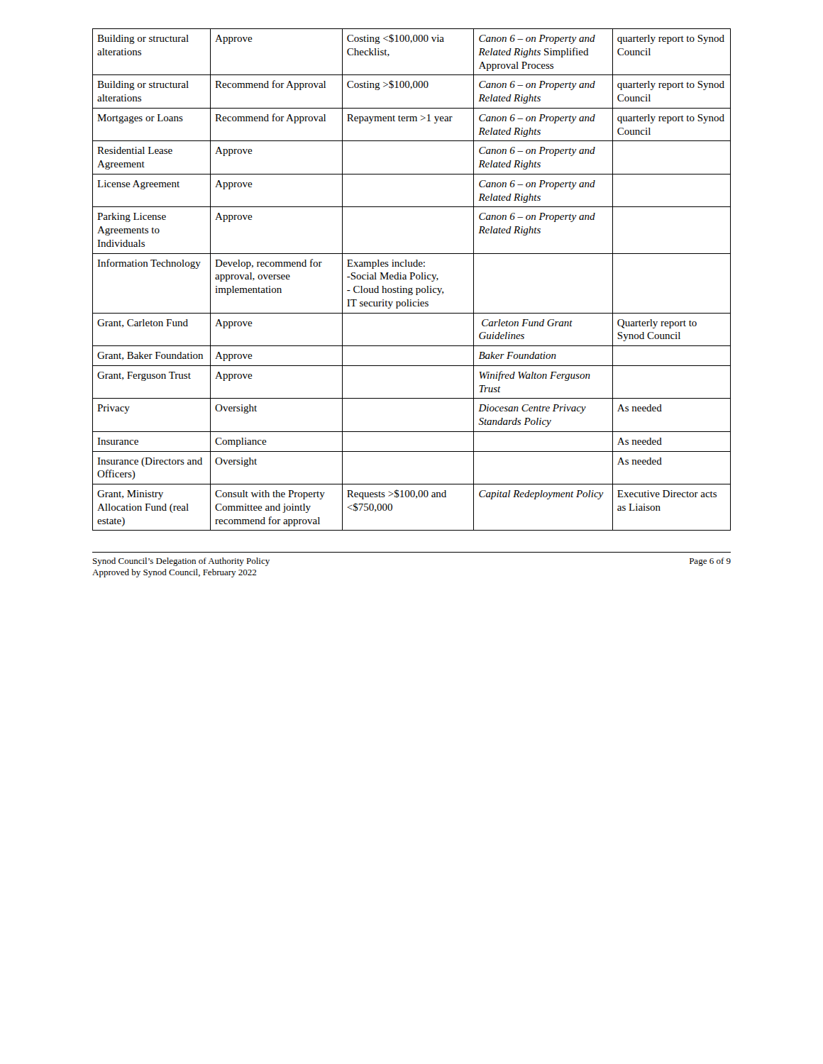| Building or structural alterations | Approve | Costing <$100,000 via Checklist, | Canon 6 – on Property and Related Rights Simplified Approval Process | quarterly report to Synod Council |
| Building or structural alterations | Recommend for Approval | Costing >$100,000 | Canon 6 – on Property and Related Rights | quarterly report to Synod Council |
| Mortgages or Loans | Recommend for Approval | Repayment term >1 year | Canon 6 – on Property and Related Rights | quarterly report to Synod Council |
| Residential Lease Agreement | Approve | | Canon 6 – on Property and Related Rights | |
| License Agreement | Approve | | Canon 6 – on Property and Related Rights | |
| Parking License Agreements to Individuals | Approve | | Canon 6 – on Property and Related Rights | |
| Information Technology | Develop, recommend for approval, oversee implementation | Examples include: -Social Media Policy, - Cloud hosting policy, IT security policies | | |
| Grant, Carleton Fund | Approve | | Carleton Fund Grant Guidelines | Quarterly report to Synod Council |
| Grant, Baker Foundation | Approve | | Baker Foundation | |
| Grant, Ferguson Trust | Approve | | Winifred Walton Ferguson Trust | |
| Privacy | Oversight | | Diocesan Centre Privacy Standards Policy | As needed |
| Insurance | Compliance | | | As needed |
| Insurance (Directors and Officers) | Oversight | | | As needed |
| Grant, Ministry Allocation Fund (real estate) | Consult with the Property Committee and jointly recommend for approval | Requests >$100,00 and <$750,000 | Capital Redeployment Policy | Executive Director acts as Liaison |
Synod Council’s Delegation of Authority Policy
Approved by Synod Council, February 2022
Page 6 of 9